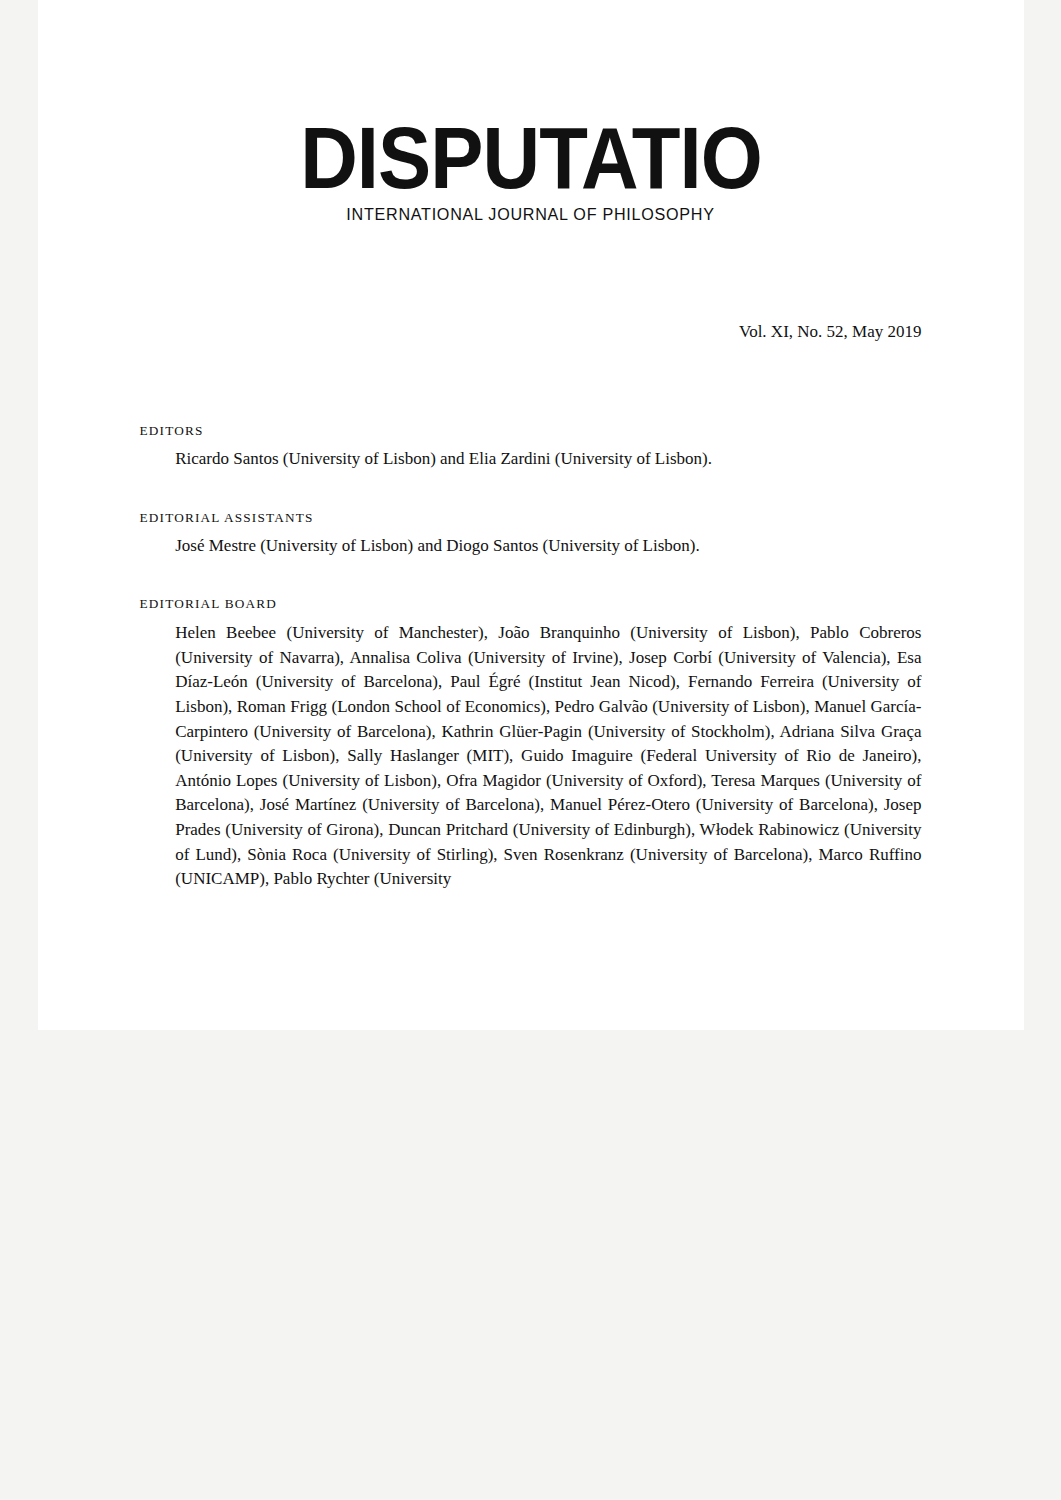Disputatio
International Journal of Philosophy
Vol. XI, No. 52, May 2019
Editors
Ricardo Santos (University of Lisbon) and Elia Zardini (University of Lisbon).
Editorial Assistants
José Mestre (University of Lisbon) and Diogo Santos (University of Lisbon).
Editorial Board
Helen Beebee (University of Manchester), João Branquinho (University of Lisbon), Pablo Cobreros (University of Navarra), Annalisa Coliva (University of Irvine), Josep Corbí (University of Valencia), Esa Díaz-León (University of Barcelona), Paul Égré (Institut Jean Nicod), Fernando Ferreira (University of Lisbon), Roman Frigg (London School of Economics), Pedro Galvão (University of Lisbon), Manuel García-Carpintero (University of Barcelona), Kathrin Glüer-Pagin (University of Stockholm), Adriana Silva Graça (University of Lisbon), Sally Haslanger (MIT), Guido Imaguire (Federal University of Rio de Janeiro), António Lopes (University of Lisbon), Ofra Magidor (University of Oxford), Teresa Marques (University of Barcelona), José Martínez (University of Barcelona), Manuel Pérez-Otero (University of Barcelona), Josep Prades (University of Girona), Duncan Pritchard (University of Edinburgh), Włodek Rabinowicz (University of Lund), Sònia Roca (University of Stirling), Sven Rosenkranz (University of Barcelona), Marco Ruffino (UNICAMP), Pablo Rychter (University